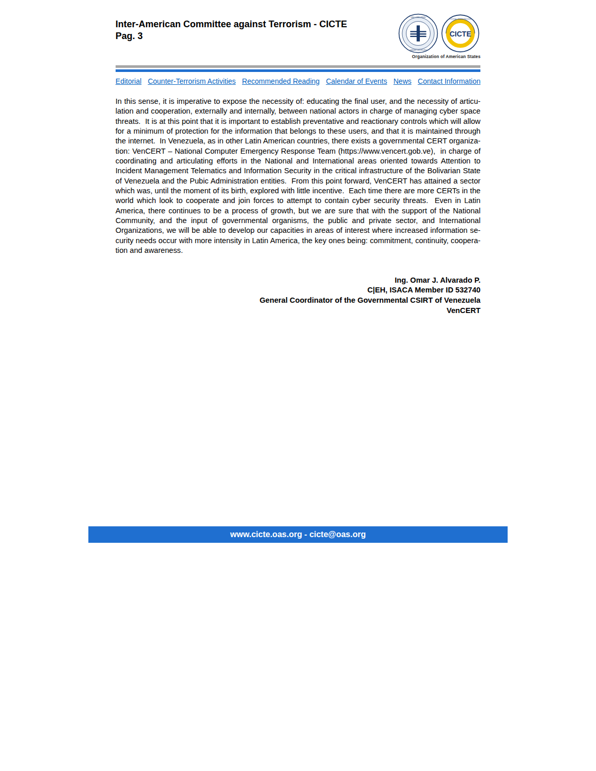ORGANIZATION AMERICAN STATES CICTE Terrorism · Counter-Terrorism
Organization of American States
Inter-American Committee against Terrorism - CICTE
Pag. 3
Editorial Counter-Terrorism Activities Recommended Reading Calendar of Events News Contact Information
In this sense, it is imperative to expose the necessity of: educating the final user, and the necessity of articulation and cooperation, externally and internally, between national actors in charge of managing cyber space threats. It is at this point that it is important to establish preventative and reactionary controls which will allow for a minimum of protection for the information that belongs to these users, and that it is maintained through the internet. In Venezuela, as in other Latin American countries, there exists a governmental CERT organization: VenCERT – National Computer Emergency Response Team (https://www.vencert.gob.ve), in charge of coordinating and articulating efforts in the National and International areas oriented towards Attention to Incident Management Telematics and Information Security in the critical infrastructure of the Bolivarian State of Venezuela and the Pubic Administration entities. From this point forward, VenCERT has attained a sector which was, until the moment of its birth, explored with little incentive. Each time there are more CERTs in the world which look to cooperate and join forces to attempt to contain cyber security threats. Even in Latin America, there continues to be a process of growth, but we are sure that with the support of the National Community, and the input of governmental organisms, the public and private sector, and International Organizations, we will be able to develop our capacities in areas of interest where increased information security needs occur with more intensity in Latin America, the key ones being: commitment, continuity, cooperation and awareness.
Ing. Omar J. Alvarado P.
C|EH, ISACA Member ID 532740
General Coordinator of the Governmental CSIRT of Venezuela
VenCERT
www.cicte.oas.org - cicte@oas.org